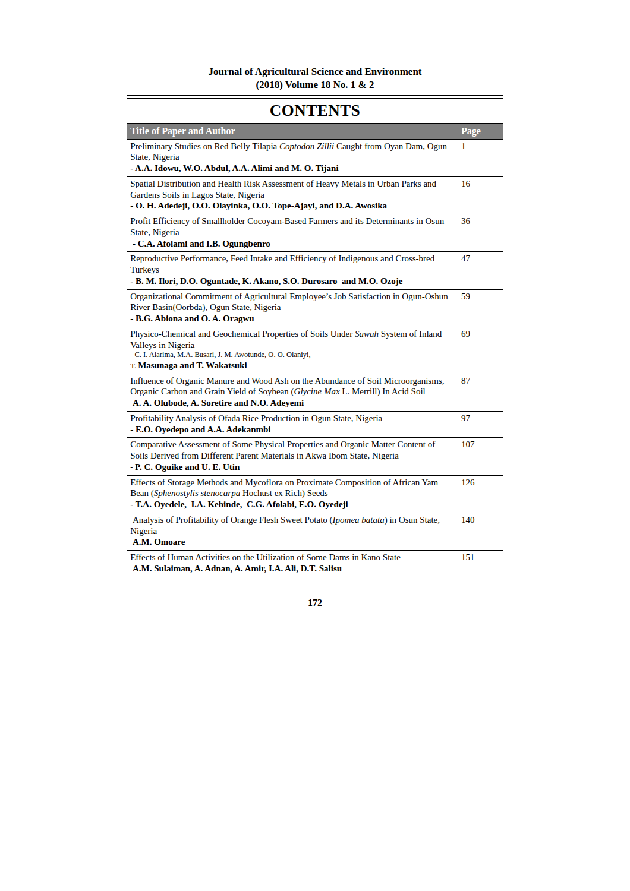Journal of Agricultural Science and Environment
(2018) Volume 18 No. 1 & 2
CONTENTS
| Title of Paper and Author | Page |
| --- | --- |
| Preliminary Studies on Red Belly Tilapia Coptodon Zillii Caught from Oyan Dam, Ogun State, Nigeria - A.A. Idowu, W.O. Abdul, A.A. Alimi and M. O. Tijani | 1 |
| Spatial Distribution and Health Risk Assessment of Heavy Metals in Urban Parks and Gardens Soils in Lagos State, Nigeria - O. H. Adedeji, O.O. Olayinka, O.O. Tope-Ajayi, and D.A. Awosika | 16 |
| Profit Efficiency of Smallholder Cocoyam-Based Farmers and its Determinants in Osun State, Nigeria - C.A. Afolami and I.B. Ogungbenro | 36 |
| Reproductive Performance, Feed Intake and Efficiency of Indigenous and Cross-bred Turkeys - B. M. Ilori, D.O. Oguntade, K. Akano, S.O. Durosaro and M.O. Ozoje | 47 |
| Organizational Commitment of Agricultural Employee’s Job Satisfaction in Ogun-Oshun River Basin(Oorbda), Ogun State, Nigeria - B.G. Abiona and O. A. Oragwu | 59 |
| Physico-Chemical and Geochemical Properties of Soils Under Sawah System of Inland Valleys in Nigeria - C. I. Alarima, M.A. Busari, J. M. Awotunde, O. O. Olaniyi, T. Masunaga and T. Wakatsuki | 69 |
| Influence of Organic Manure and Wood Ash on the Abundance of Soil Microorganisms, Organic Carbon and Grain Yield of Soybean ( Glycine Max L. Merrill) In Acid Soil A. A. Olubode, A. Soretire and N.O. Adeyemi | 87 |
| Profitability Analysis of Ofada Rice Production in Ogun State, Nigeria - E.O. Oyedepo and A.A. Adekanmbi | 97 |
| Comparative Assessment of Some Physical Properties and Organic Matter Content of Soils Derived from Different Parent Materials in Akwa Ibom State, Nigeria - P. C. Oguike and U. E. Utin | 107 |
| Effects of Storage Methods and Mycoflora on Proximate Composition of African Yam Bean ( Sphenostylis stenocarpa Hochust ex Rich) Seeds - T.A. Oyedele, I.A. Kehinde, C.G. Afolabi, E.O. Oyedeji | 126 |
| Analysis of Profitability of Orange Flesh Sweet Potato ( Ipomea batata ) in Osun State, Nigeria A.M. Omoare | 140 |
| Effects of Human Activities on the Utilization of Some Dams in Kano State A.M. Sulaiman, A. Adnan, A. Amir, I.A. Ali, D.T. Salisu | 151 |
172